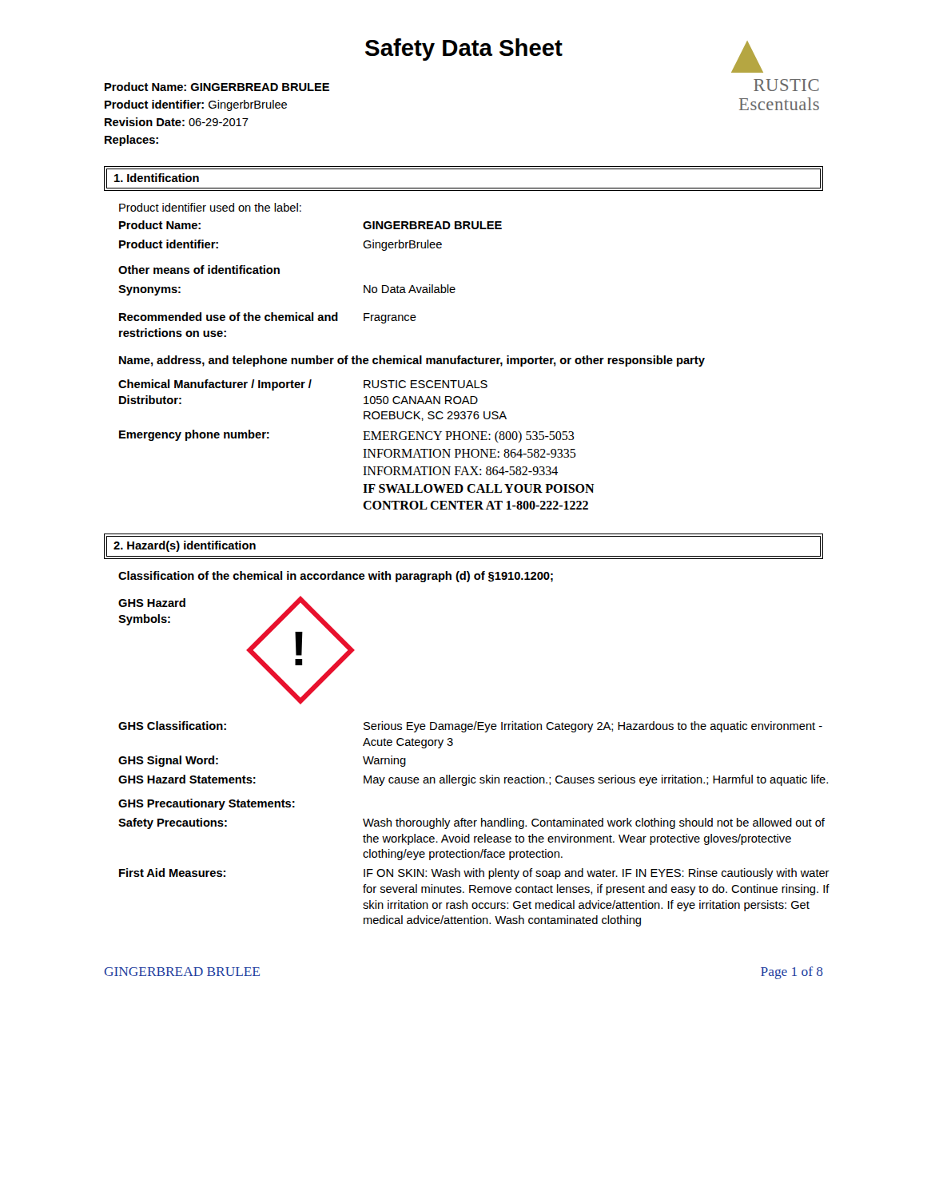Safety Data Sheet
▲
RUSTICEscentuals
Product Name: GINGERBREAD BRULEE
Product identifier: GingerbrBrulee
Revision Date: 06-29-2017
Replaces:
1. Identification
Product identifier used on the label:
| Product Name: | GINGERBREAD BRULEE |
| Product identifier: | GingerbrBrulee |
| Other means of identification | |
| Synonyms: | No Data Available |
| Recommended use of the chemical and restrictions on use: | Fragrance |
| Name, address, and telephone number of the chemical manufacturer, importer, or other responsible party |
| Chemical Manufacturer / Importer / Distributor: | RUSTIC ESCENTUALS 1050 CANAAN ROAD ROEBUCK, SC 29376 USA |
| Emergency phone number: | EMERGENCY PHONE: (800) 535-5053 INFORMATION PHONE: 864-582-9335 INFORMATION FAX: 864-582-9334 IF SWALLOWED CALL YOUR POISON CONTROL CENTER AT 1-800-222-1222 |
2. Hazard(s) identification
Classification of the chemical in accordance with paragraph (d) of §1910.1200;
| GHS Hazard Symbols: | ! |
| GHS Classification: | Serious Eye Damage/Eye Irritation Category 2A; Hazardous to the aquatic environment - Acute Category 3 |
| GHS Signal Word: | Warning |
| GHS Hazard Statements: | May cause an allergic skin reaction.; Causes serious eye irritation.; Harmful to aquatic life. |
| GHS Precautionary Statements: | |
| Safety Precautions: | Wash thoroughly after handling. Contaminated work clothing should not be allowed out of the workplace. Avoid release to the environment. Wear protective gloves/protective clothing/eye protection/face protection. |
| First Aid Measures: | IF ON SKIN: Wash with plenty of soap and water. IF IN EYES: Rinse cautiously with water for several minutes. Remove contact lenses, if present and easy to do. Continue rinsing. If skin irritation or rash occurs: Get medical advice/attention. If eye irritation persists: Get medical advice/attention. Wash contaminated clothing |
GINGERBREAD BRULEE
Page 1 of 8